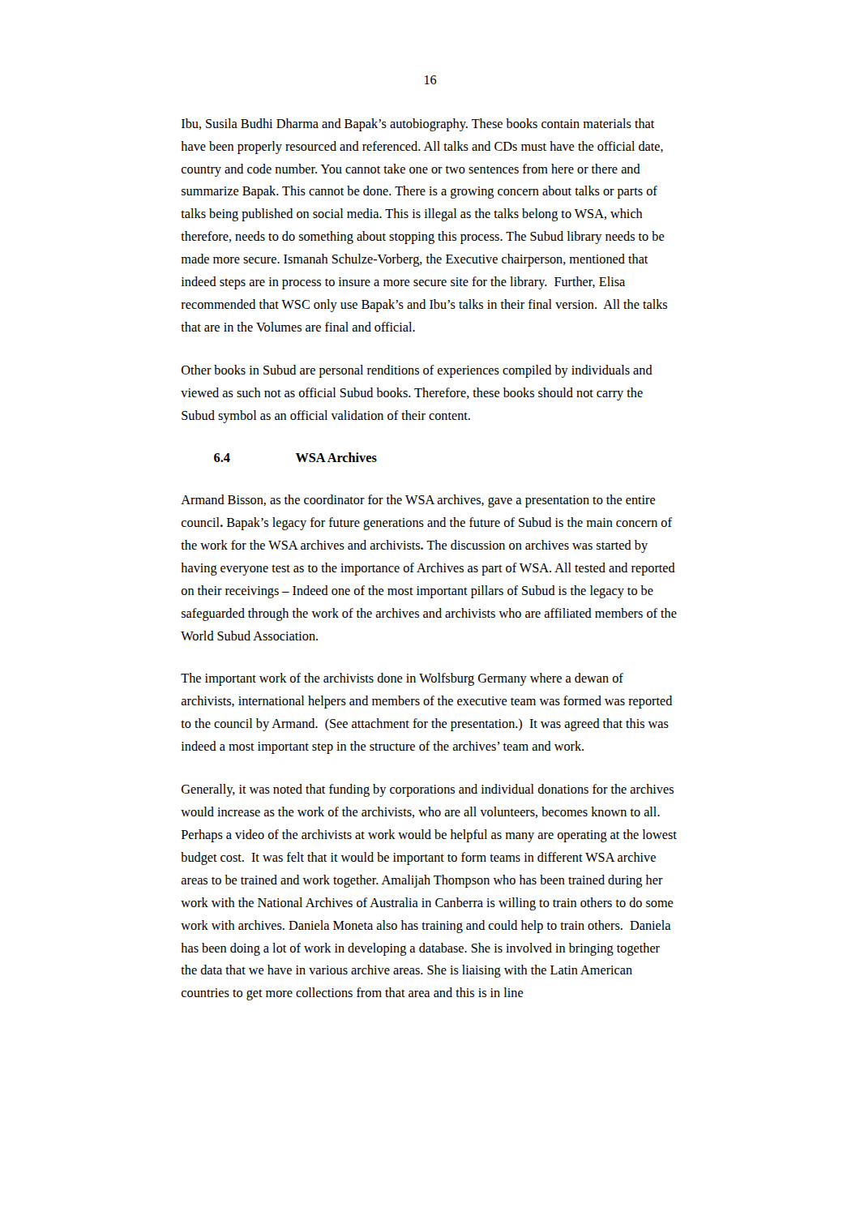16
Ibu, Susila Budhi Dharma and Bapak’s autobiography. These books contain materials that have been properly resourced and referenced. All talks and CDs must have the official date, country and code number. You cannot take one or two sentences from here or there and summarize Bapak. This cannot be done. There is a growing concern about talks or parts of talks being published on social media. This is illegal as the talks belong to WSA, which therefore, needs to do something about stopping this process. The Subud library needs to be made more secure. Ismanah Schulze-Vorberg, the Executive chairperson, mentioned that indeed steps are in process to insure a more secure site for the library. Further, Elisa recommended that WSC only use Bapak’s and Ibu’s talks in their final version. All the talks that are in the Volumes are final and official.
Other books in Subud are personal renditions of experiences compiled by individuals and viewed as such not as official Subud books. Therefore, these books should not carry the Subud symbol as an official validation of their content.
6.4 WSA Archives
Armand Bisson, as the coordinator for the WSA archives, gave a presentation to the entire council. Bapak’s legacy for future generations and the future of Subud is the main concern of the work for the WSA archives and archivists. The discussion on archives was started by having everyone test as to the importance of Archives as part of WSA. All tested and reported on their receivings – Indeed one of the most important pillars of Subud is the legacy to be safeguarded through the work of the archives and archivists who are affiliated members of the World Subud Association.
The important work of the archivists done in Wolfsburg Germany where a dewan of archivists, international helpers and members of the executive team was formed was reported to the council by Armand. (See attachment for the presentation.) It was agreed that this was indeed a most important step in the structure of the archives’ team and work.
Generally, it was noted that funding by corporations and individual donations for the archives would increase as the work of the archivists, who are all volunteers, becomes known to all. Perhaps a video of the archivists at work would be helpful as many are operating at the lowest budget cost. It was felt that it would be important to form teams in different WSA archive areas to be trained and work together. Amalijah Thompson who has been trained during her work with the National Archives of Australia in Canberra is willing to train others to do some work with archives. Daniela Moneta also has training and could help to train others. Daniela has been doing a lot of work in developing a database. She is involved in bringing together the data that we have in various archive areas. She is liaising with the Latin American countries to get more collections from that area and this is in line